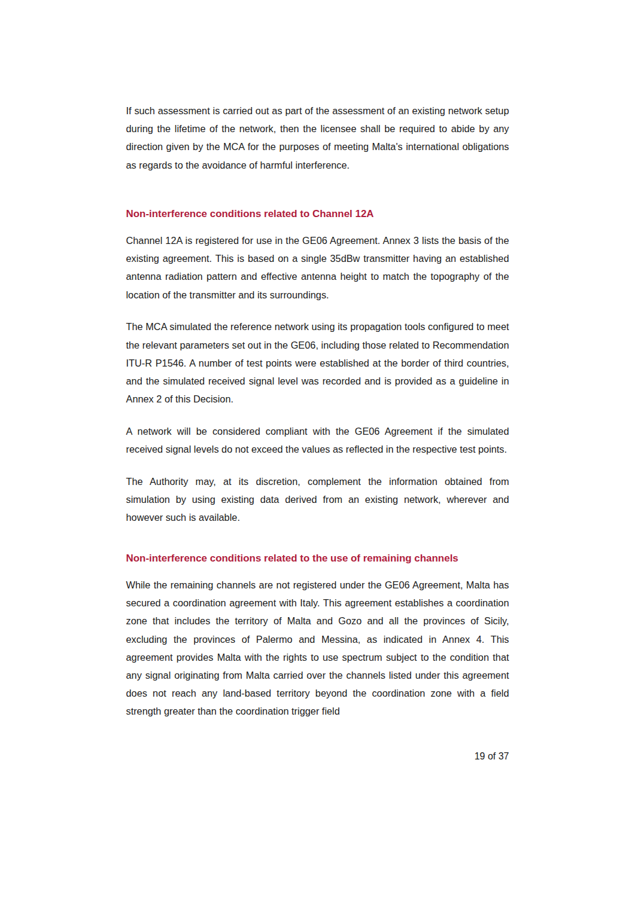If such assessment is carried out as part of the assessment of an existing network setup during the lifetime of the network, then the licensee shall be required to abide by any direction given by the MCA for the purposes of meeting Malta's international obligations as regards to the avoidance of harmful interference.
Non-interference conditions related to Channel 12A
Channel 12A is registered for use in the GE06 Agreement. Annex 3 lists the basis of the existing agreement. This is based on a single 35dBw transmitter having an established antenna radiation pattern and effective antenna height to match the topography of the location of the transmitter and its surroundings.
The MCA simulated the reference network using its propagation tools configured to meet the relevant parameters set out in the GE06, including those related to Recommendation ITU-R P1546. A number of test points were established at the border of third countries, and the simulated received signal level was recorded and is provided as a guideline in Annex 2 of this Decision.
A network will be considered compliant with the GE06 Agreement if the simulated received signal levels do not exceed the values as reflected in the respective test points.
The Authority may, at its discretion, complement the information obtained from simulation by using existing data derived from an existing network, wherever and however such is available.
Non-interference conditions related to the use of remaining channels
While the remaining channels are not registered under the GE06 Agreement, Malta has secured a coordination agreement with Italy. This agreement establishes a coordination zone that includes the territory of Malta and Gozo and all the provinces of Sicily, excluding the provinces of Palermo and Messina, as indicated in Annex 4. This agreement provides Malta with the rights to use spectrum subject to the condition that any signal originating from Malta carried over the channels listed under this agreement does not reach any land-based territory beyond the coordination zone with a field strength greater than the coordination trigger field
19 of 37